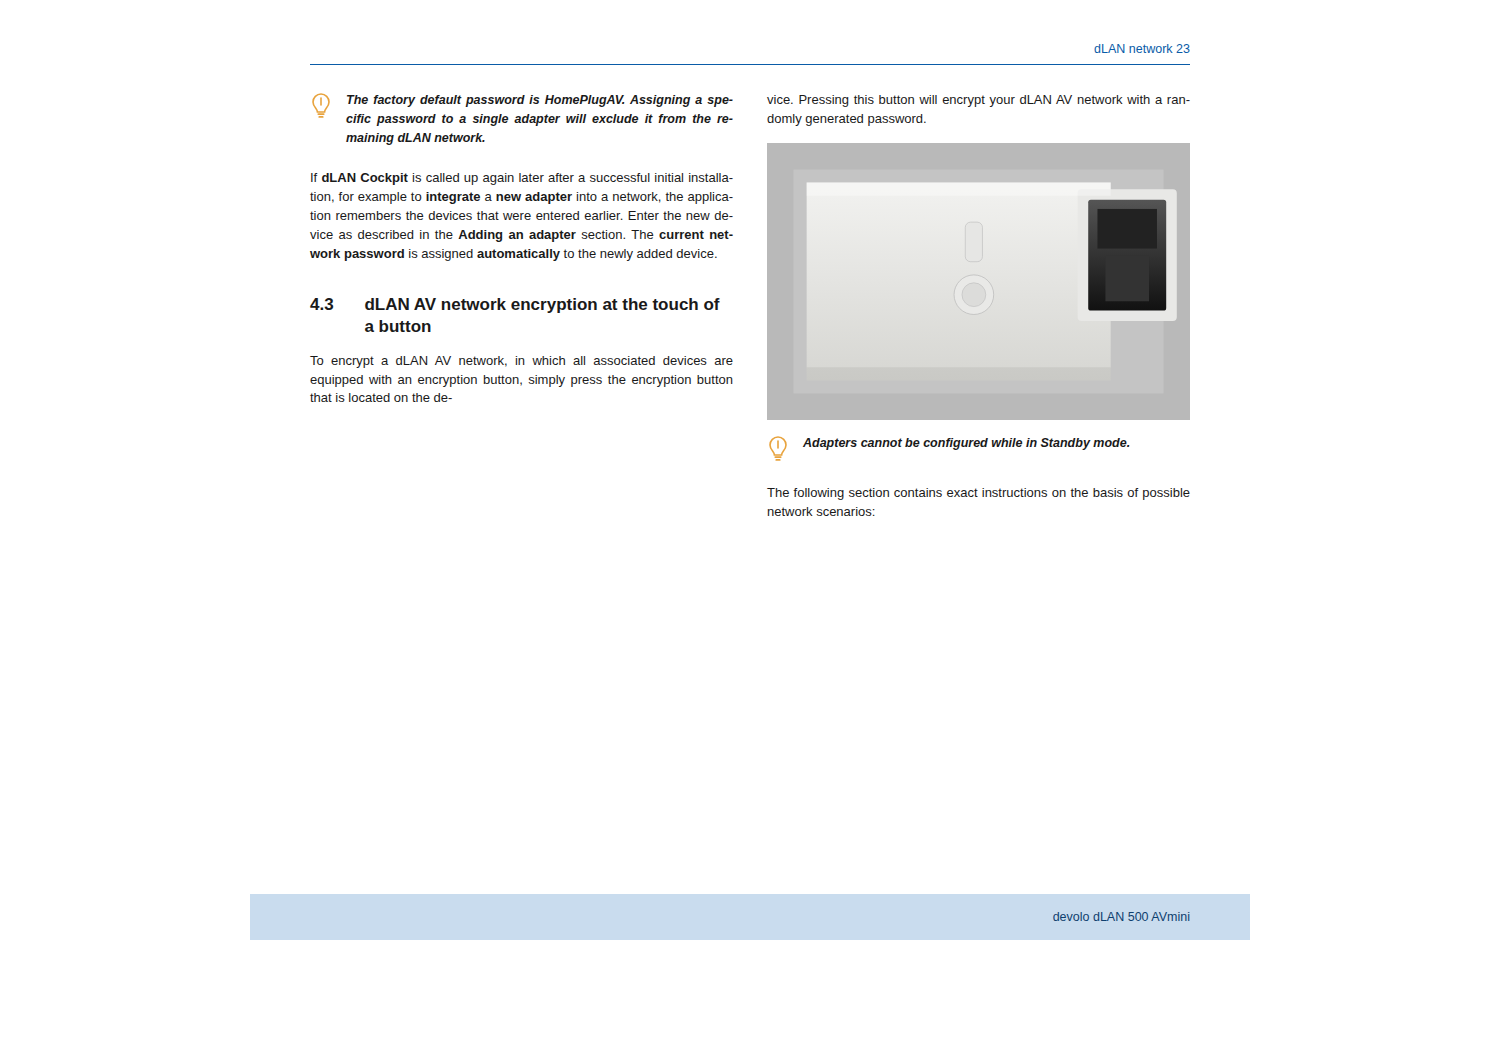dLAN network 23
The factory default password is HomePlugAV. Assigning a specific password to a single adapter will exclude it from the remaining dLAN network.
If dLAN Cockpit is called up again later after a successful initial installation, for example to integrate a new adapter into a network, the application remembers the devices that were entered earlier. Enter the new device as described in the Adding an adapter section. The current network password is assigned automatically to the newly added device.
4.3 dLAN AV network encryption at the touch of a button
To encrypt a dLAN AV network, in which all associated devices are equipped with an encryption button, simply press the encryption button that is located on the de-
vice. Pressing this button will encrypt your dLAN AV network with a randomly generated password.
Adapters cannot be configured while in Standby mode.
The following section contains exact instructions on the basis of possible network scenarios:
devolo dLAN 500 AVmini